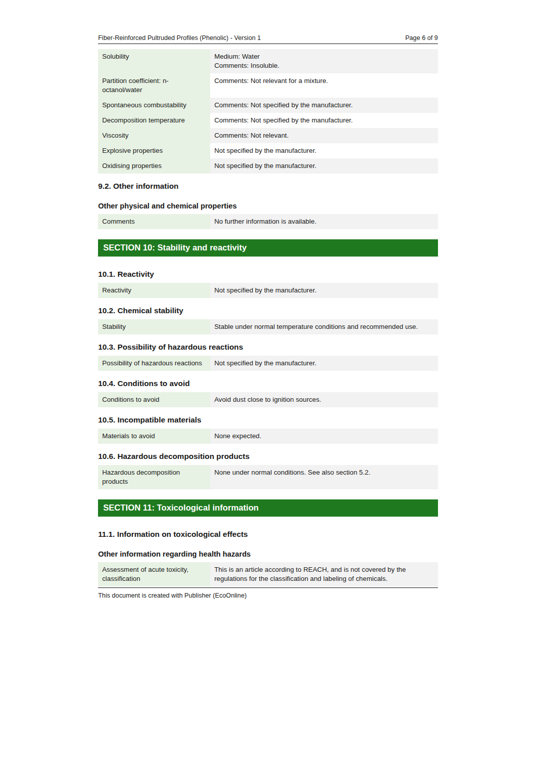Fiber-Reinforced Pultruded Profiles (Phenolic) - Version 1
Page 6 of 9
| Solubility | Medium: Water Comments: Insoluble. |
| Partition coefficient: n-octanol/water | Comments: Not relevant for a mixture. |
| Spontaneous combustability | Comments: Not specified by the manufacturer. |
| Decomposition temperature | Comments: Not specified by the manufacturer. |
| Viscosity | Comments: Not relevant. |
| Explosive properties | Not specified by the manufacturer. |
| Oxidising properties | Not specified by the manufacturer. |
9.2. Other information
Other physical and chemical properties
| Comments | No further information is available. |
SECTION 10: Stability and reactivity
10.1. Reactivity
| Reactivity | Not specified by the manufacturer. |
10.2. Chemical stability
| Stability | Stable under normal temperature conditions and recommended use. |
10.3. Possibility of hazardous reactions
| Possibility of hazardous reactions | Not specified by the manufacturer. |
10.4. Conditions to avoid
| Conditions to avoid | Avoid dust close to ignition sources. |
10.5. Incompatible materials
| Materials to avoid | None expected. |
10.6. Hazardous decomposition products
| Hazardous decomposition products | None under normal conditions. See also section 5.2. |
SECTION 11: Toxicological information
11.1. Information on toxicological effects
Other information regarding health hazards
| Assessment of acute toxicity, classification | This is an article according to REACH, and is not covered by the regulations for the classification and labeling of chemicals. |
This document is created with Publisher (EcoOnline)